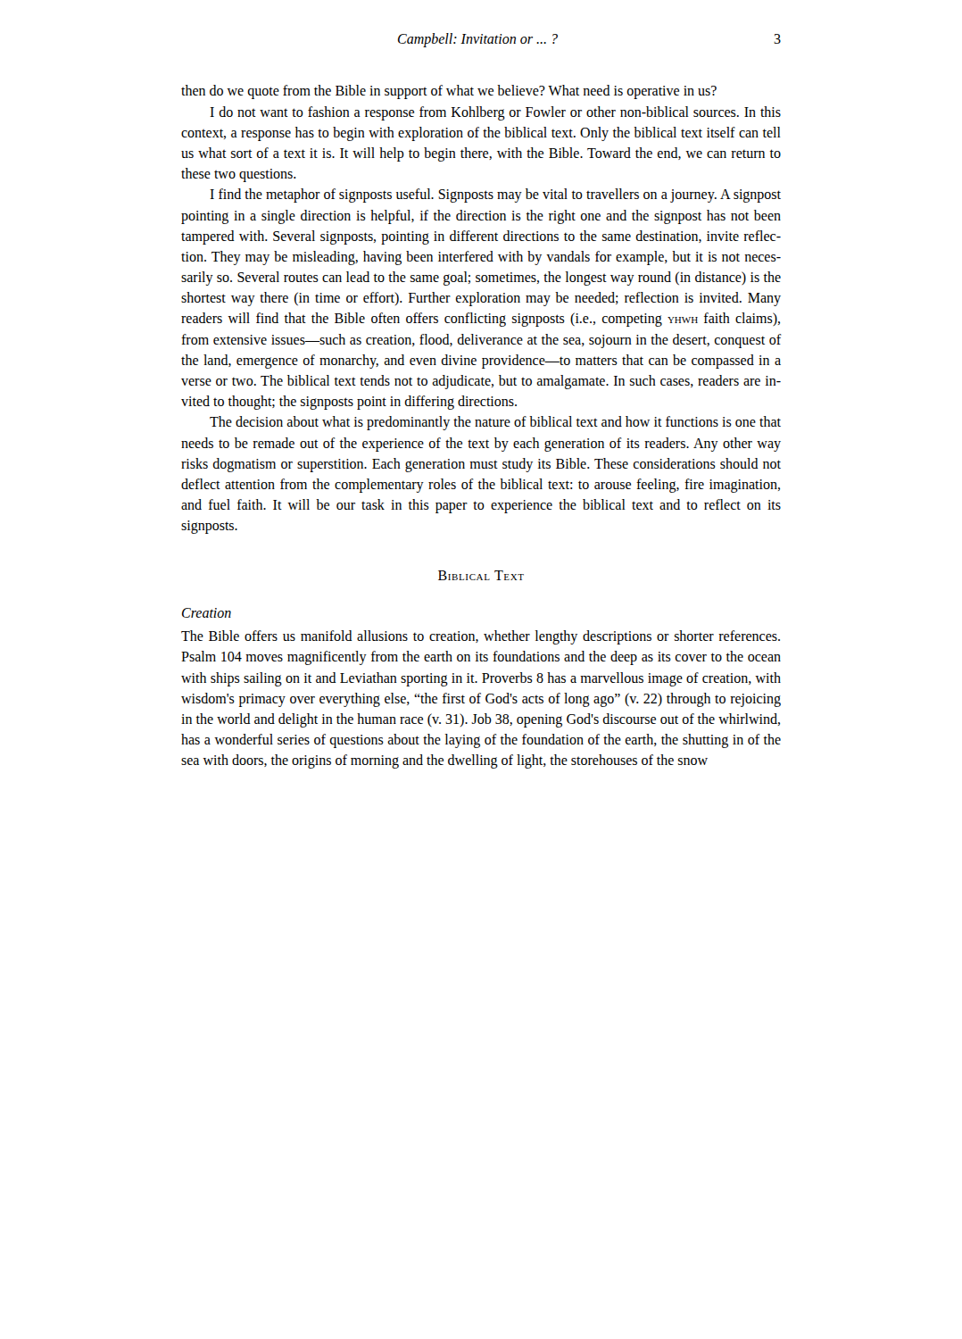Campbell: Invitation or ... ? 3
then do we quote from the Bible in support of what we believe? What need is operative in us?
I do not want to fashion a response from Kohlberg or Fowler or other non-biblical sources. In this context, a response has to begin with exploration of the biblical text. Only the biblical text itself can tell us what sort of a text it is. It will help to begin there, with the Bible. Toward the end, we can return to these two questions.
I find the metaphor of signposts useful. Signposts may be vital to travellers on a journey. A signpost pointing in a single direction is helpful, if the direction is the right one and the signpost has not been tampered with. Several signposts, pointing in different directions to the same destination, invite reflection. They may be misleading, having been interfered with by vandals for example, but it is not necessarily so. Several routes can lead to the same goal; sometimes, the longest way round (in distance) is the shortest way there (in time or effort). Further exploration may be needed; reflection is invited. Many readers will find that the Bible often offers conflicting signposts (i.e., competing yhwh faith claims), from extensive issues—such as creation, flood, deliverance at the sea, sojourn in the desert, conquest of the land, emergence of monarchy, and even divine providence—to matters that can be compassed in a verse or two. The biblical text tends not to adjudicate, but to amalgamate. In such cases, readers are invited to thought; the signposts point in differing directions.
The decision about what is predominantly the nature of biblical text and how it functions is one that needs to be remade out of the experience of the text by each generation of its readers. Any other way risks dogmatism or superstition. Each generation must study its Bible. These considerations should not deflect attention from the complementary roles of the biblical text: to arouse feeling, fire imagination, and fuel faith. It will be our task in this paper to experience the biblical text and to reflect on its signposts.
Biblical Text
Creation
The Bible offers us manifold allusions to creation, whether lengthy descriptions or shorter references. Psalm 104 moves magnificently from the earth on its foundations and the deep as its cover to the ocean with ships sailing on it and Leviathan sporting in it. Proverbs 8 has a marvellous image of creation, with wisdom's primacy over everything else, “the first of God's acts of long ago” (v. 22) through to rejoicing in the world and delight in the human race (v. 31). Job 38, opening God's discourse out of the whirlwind, has a wonderful series of questions about the laying of the foundation of the earth, the shutting in of the sea with doors, the origins of morning and the dwelling of light, the storehouses of the snow